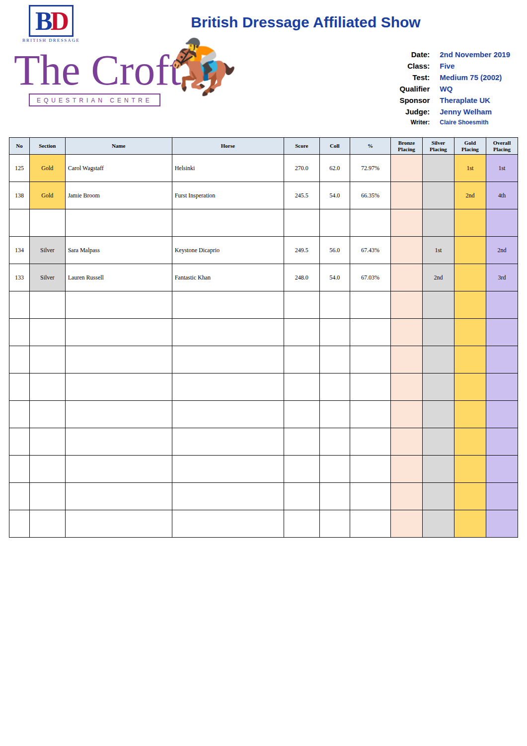BD
BRITISH DRESSAGE
British Dressage Affiliated Show
The Croft
EQUESTRIAN CENTRE
🏇
| Date: | 2nd November 2019 |
| Class: | Five |
| Test: | Medium 75 (2002) |
| Qualifier | WQ |
| Sponsor | Theraplate UK |
| Judge: | Jenny Welham |
| Writer: | Claire Shoesmith |
| No | Section | Name | Horse | Score | Coll | % | Bronze Placing | Silver Placing | Gold Placing | Overall Placing |
| --- | --- | --- | --- | --- | --- | --- | --- | --- | --- | --- |
| 125 | Gold | Carol Wagstaff | Helsinki | 270.0 | 62.0 | 72.97% | | | 1st | 1st |
| 138 | Gold | Jamie Broom | Furst Insperation | 245.5 | 54.0 | 66.35% | | | 2nd | 4th |
| 134 | Silver | Sara Malpass | Keystone Dicaprio | 249.5 | 56.0 | 67.43% | | 1st | | 2nd |
| 133 | Silver | Lauren Russell | Fantastic Khan | 248.0 | 54.0 | 67.03% | | 2nd | | 3rd |